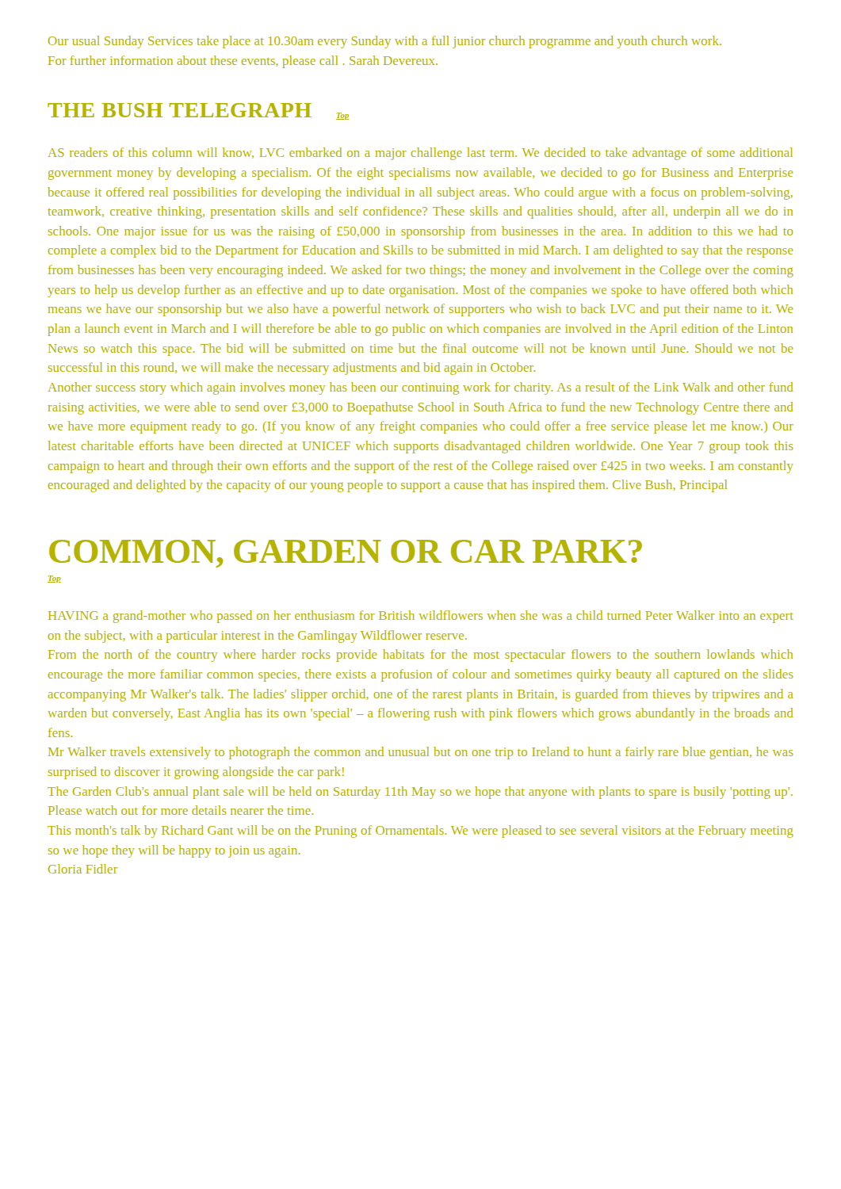Our usual Sunday Services take place at 10.30am every Sunday with a full junior church programme and youth church work.
For further information about these events, please call . Sarah Devereux.
THE BUSH TELEGRAPH
Top
AS readers of this column will know, LVC embarked on a major challenge last term. We decided to take advantage of some additional government money by developing a specialism. Of the eight specialisms now available, we decided to go for Business and Enterprise because it offered real possibilities for developing the individual in all subject areas. Who could argue with a focus on problem-solving, teamwork, creative thinking, presentation skills and self confidence? These skills and qualities should, after all, underpin all we do in schools. One major issue for us was the raising of £50,000 in sponsorship from businesses in the area. In addition to this we had to complete a complex bid to the Department for Education and Skills to be submitted in mid March. I am delighted to say that the response from businesses has been very encouraging indeed. We asked for two things; the money and involvement in the College over the coming years to help us develop further as an effective and up to date organisation. Most of the companies we spoke to have offered both which means we have our sponsorship but we also have a powerful network of supporters who wish to back LVC and put their name to it. We plan a launch event in March and I will therefore be able to go public on which companies are involved in the April edition of the Linton News so watch this space. The bid will be submitted on time but the final outcome will not be known until June. Should we not be successful in this round, we will make the necessary adjustments and bid again in October.
Another success story which again involves money has been our continuing work for charity. As a result of the Link Walk and other fund raising activities, we were able to send over £3,000 to Boepathutse School in South Africa to fund the new Technology Centre there and we have more equipment ready to go. (If you know of any freight companies who could offer a free service please let me know.) Our latest charitable efforts have been directed at UNICEF which supports disadvantaged children worldwide. One Year 7 group took this campaign to heart and through their own efforts and the support of the rest of the College raised over £425 in two weeks. I am constantly encouraged and delighted by the capacity of our young people to support a cause that has inspired them. Clive Bush, Principal
COMMON, GARDEN OR CAR PARK?
Top
HAVING a grand-mother who passed on her enthusiasm for British wildflowers when she was a child turned Peter Walker into an expert on the subject, with a particular interest in the Gamlingay Wildflower reserve.
From the north of the country where harder rocks provide habitats for the most spectacular flowers to the southern lowlands which encourage the more familiar common species, there exists a profusion of colour and sometimes quirky beauty all captured on the slides accompanying Mr Walker's talk. The ladies' slipper orchid, one of the rarest plants in Britain, is guarded from thieves by tripwires and a warden but conversely, East Anglia has its own 'special' – a flowering rush with pink flowers which grows abundantly in the broads and fens.
Mr Walker travels extensively to photograph the common and unusual but on one trip to Ireland to hunt a fairly rare blue gentian, he was surprised to discover it growing alongside the car park!
The Garden Club's annual plant sale will be held on Saturday 11th May so we hope that anyone with plants to spare is busily 'potting up'. Please watch out for more details nearer the time.
This month's talk by Richard Gant will be on the Pruning of Ornamentals. We were pleased to see several visitors at the February meeting so we hope they will be happy to join us again.
Gloria Fidler